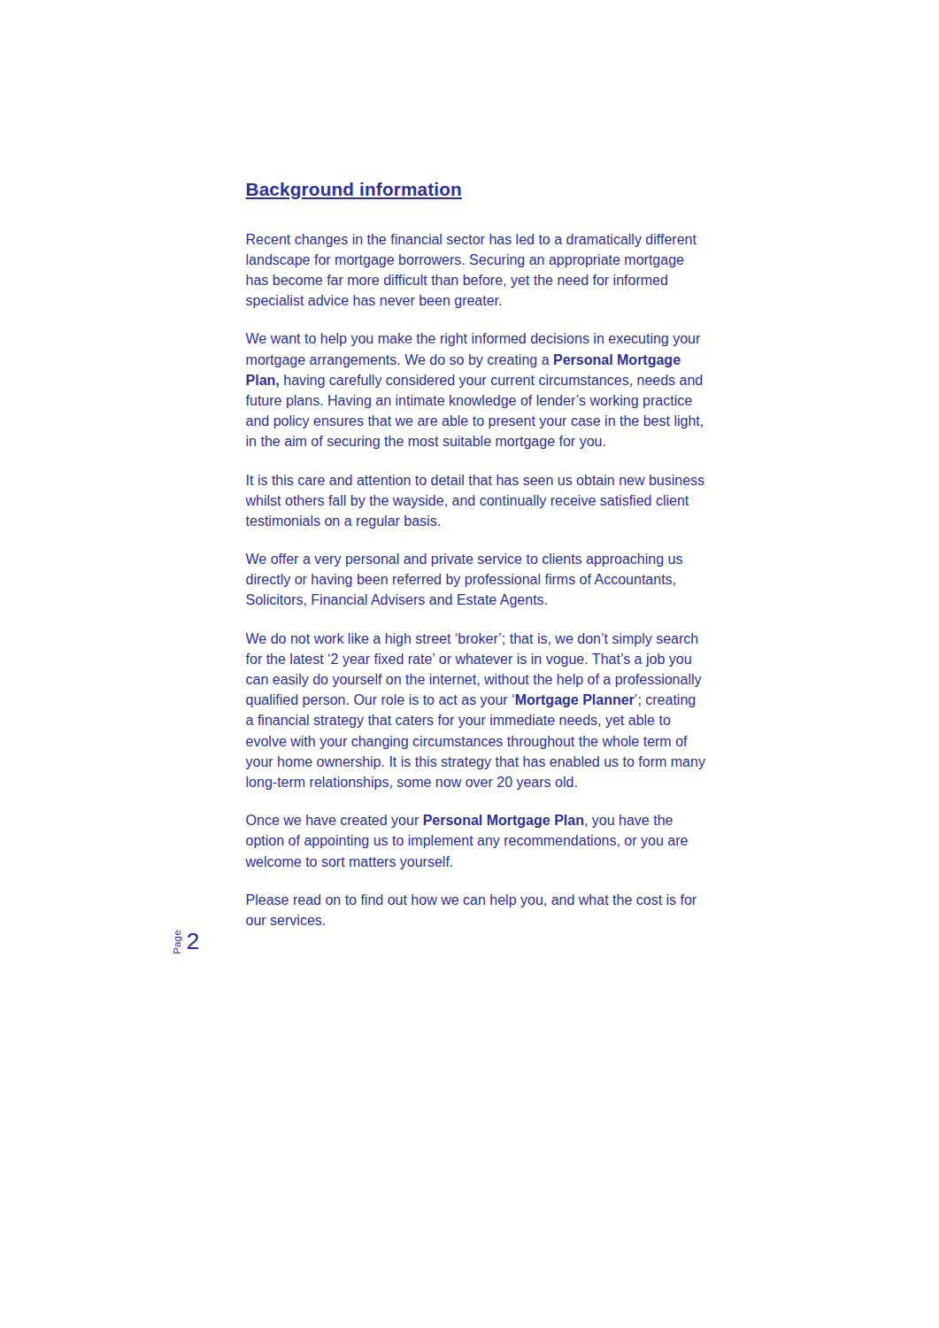Background information
Recent changes in the financial sector has led to a dramatically different landscape for mortgage borrowers. Securing an appropriate mortgage has become far more difficult than before, yet the need for informed specialist advice has never been greater.
We want to help you make the right informed decisions in executing your mortgage arrangements. We do so by creating a Personal Mortgage Plan, having carefully considered your current circumstances, needs and future plans. Having an intimate knowledge of lender’s working practice and policy ensures that we are able to present your case in the best light, in the aim of securing the most suitable mortgage for you.
It is this care and attention to detail that has seen us obtain new business whilst others fall by the wayside, and continually receive satisfied client testimonials on a regular basis.
We offer a very personal and private service to clients approaching us directly or having been referred by professional firms of Accountants, Solicitors, Financial Advisers and Estate Agents.
We do not work like a high street ‘broker’; that is, we don’t simply search for the latest ‘2 year fixed rate’ or whatever is in vogue. That’s a job you can easily do yourself on the internet, without the help of a professionally qualified person. Our role is to act as your ‘Mortgage Planner’; creating a financial strategy that caters for your immediate needs, yet able to evolve with your changing circumstances throughout the whole term of your home ownership. It is this strategy that has enabled us to form many long-term relationships, some now over 20 years old.
Once we have created your Personal Mortgage Plan, you have the option of appointing us to implement any recommendations, or you are welcome to sort matters yourself.
Please read on to find out how we can help you, and what the cost is for our services.
Page 2